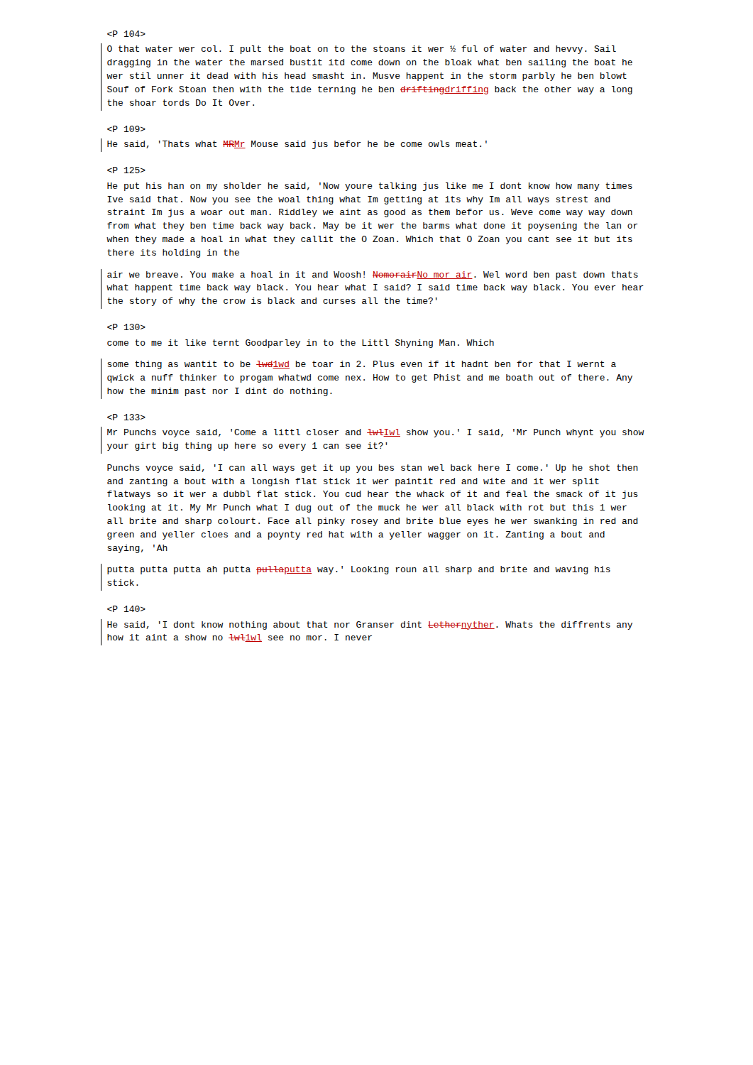<P 104>
O that water wer col. I pult the boat on to the stoans it wer ½ ful of water and hevvy. Sail dragging in the water the marsed bustit itd come down on the bloak what ben sailing the boat he wer stil unner it dead with his head smasht in. Musve happent in the storm parbly he ben blowt Souf of Fork Stoan then with the tide terning he ben driftingdriffing back the other way a long the shoar tords Do It Over.
<P 109>
He said, 'Thats what MRMr Mouse said jus befor he be come owls meat.'
<P 125>
He put his han on my sholder he said, 'Now youre talking jus like me I dont know how many times Ive said that. Now you see the woal thing what Im getting at its why Im all ways strest and straint Im jus a woar out man. Riddley we aint as good as them befor us. Weve come way way down from what they ben time back way back. May be it wer the barms what done it poysening the lan or when they made a hoal in what they callit the O Zoan. Which that O Zoan you cant see it but its there its holding in the
air we breave. You make a hoal in it and Woosh! NomorairNo mor air. Wel word ben past down thats what happent time back way black. You hear what I said? I said time back way black. You ever hear the story of why the crow is black and curses all the time?'
<P 130>
come to me it like ternt Goodparley in to the Littl Shyning Man. Which
some thing as wantit to be lwd1wd be toar in 2. Plus even if it hadnt ben for that I wernt a qwick a nuff thinker to progam whatwd come nex. How to get Phist and me boath out of there. Any how the minim past nor I dint do nothing.
<P 133>
Mr Punchs voyce said, 'Come a littl closer and lwlIwl show you.' I said, 'Mr Punch whynt you show your girt big thing up here so every 1 can see it?'
Punchs voyce said, 'I can all ways get it up you bes stan wel back here I come.' Up he shot then and zanting a bout with a longish flat stick it wer paintit red and wite and it wer split flatways so it wer a dubbl flat stick. You cud hear the whack of it and feal the smack of it jus looking at it. My Mr Punch what I dug out of the muck he wer all black with rot but this 1 wer all brite and sharp colourt. Face all pinky rosey and brite blue eyes he wer swanking in red and green and yeller cloes and a poynty red hat with a yeller wagger on it. Zanting a bout and saying, 'Ah
putta putta putta ah putta pullaputta way.' Looking roun all sharp and brite and waving his stick.
<P 140>
He said, 'I dont know nothing about that nor Granser dint Lethernyther. Whats the diffrents any how it aint a show no lwl1wl see no mor. I never